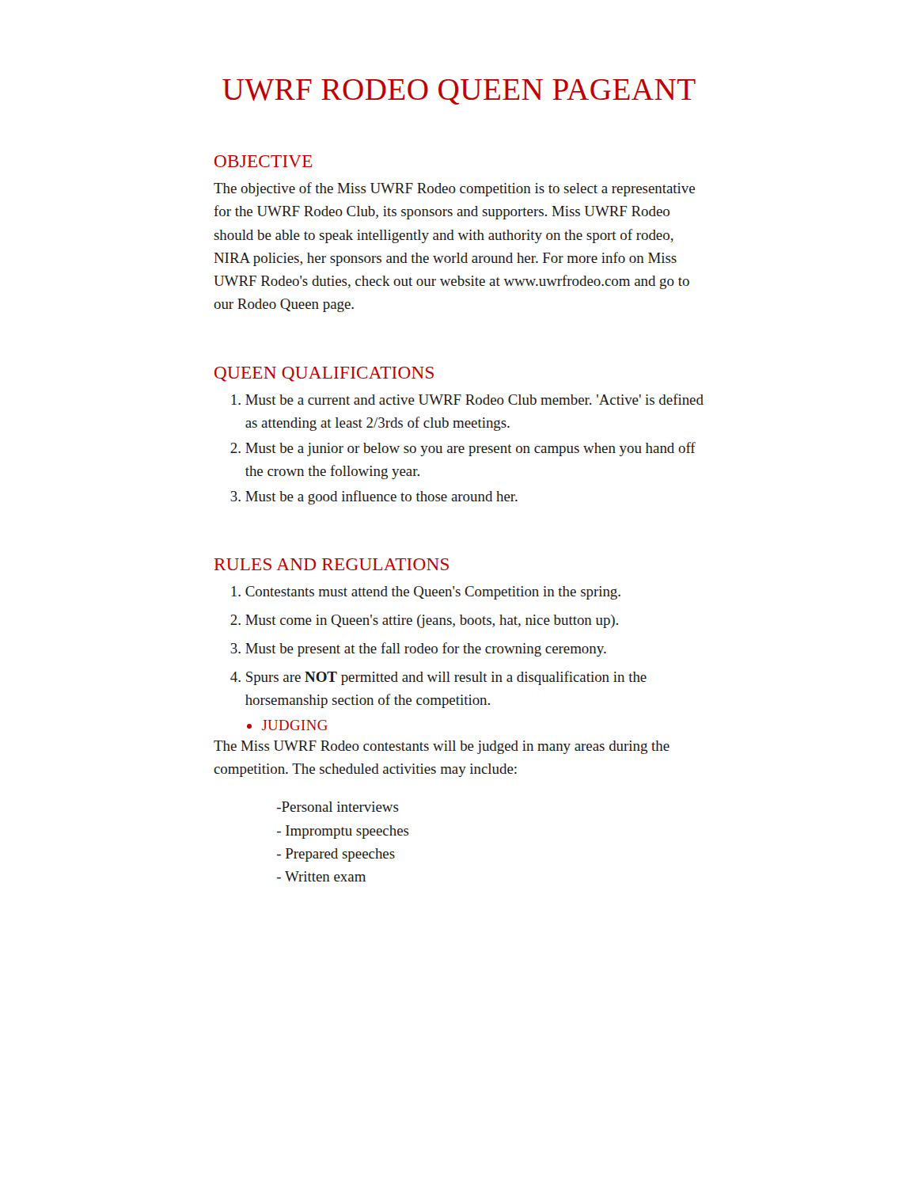UWRF RODEO QUEEN PAGEANT
OBJECTIVE
The objective of the Miss UWRF Rodeo competition is to select a representative for the UWRF Rodeo Club, its sponsors and supporters. Miss UWRF Rodeo should be able to speak intelligently and with authority on the sport of rodeo, NIRA policies, her sponsors and the world around her. For more info on Miss UWRF Rodeo's duties, check out our website at www.uwrfrodeo.com and go to our Rodeo Queen page.
QUEEN QUALIFICATIONS
Must be a current and active UWRF Rodeo Club member. 'Active' is defined as attending at least 2/3rds of club meetings.
Must be a junior or below so you are present on campus when you hand off the crown the following year.
Must be a good influence to those around her.
RULES AND REGULATIONS
Contestants must attend the Queen's Competition in the spring.
Must come in Queen's attire (jeans, boots, hat, nice button up).
Must be present at the fall rodeo for the crowning ceremony.
Spurs are NOT permitted and will result in a disqualification in the horsemanship section of the competition.
JUDGING
The Miss UWRF Rodeo contestants will be judged in many areas during the competition. The scheduled activities may include:
-Personal interviews
- Impromptu speeches
- Prepared speeches
- Written exam